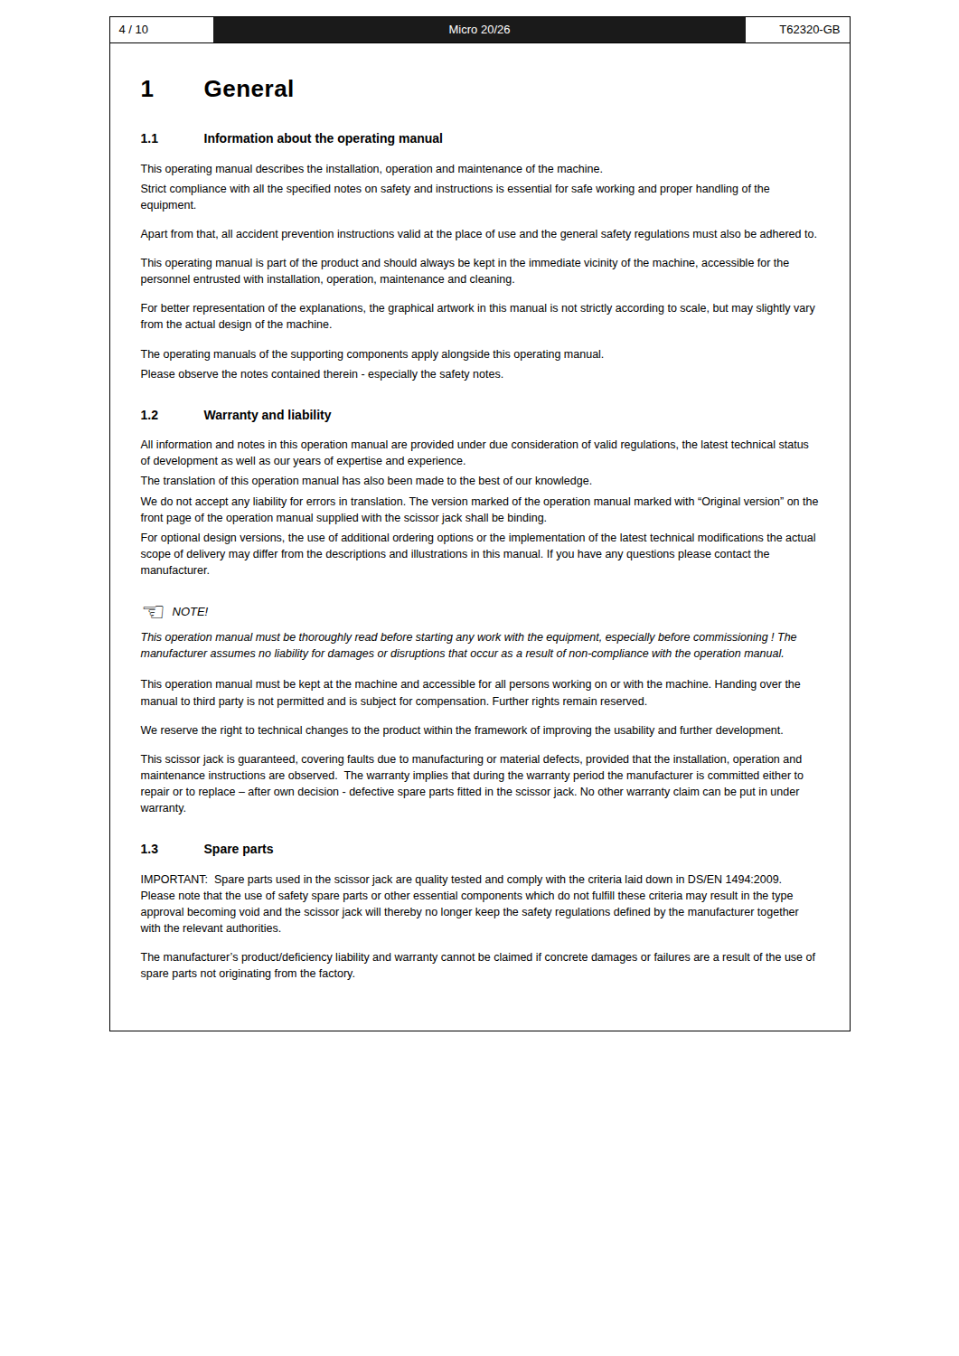4 / 10
Micro 20/26
T62320-GB
1 General
1.1 Information about the operating manual
This operating manual describes the installation, operation and maintenance of the machine.
Strict compliance with all the specified notes on safety and instructions is essential for safe working and proper handling of the equipment.
Apart from that, all accident prevention instructions valid at the place of use and the general safety regulations must also be adhered to.
This operating manual is part of the product and should always be kept in the immediate vicinity of the machine, accessible for the personnel entrusted with installation, operation, maintenance and cleaning.
For better representation of the explanations, the graphical artwork in this manual is not strictly according to scale, but may slightly vary from the actual design of the machine.
The operating manuals of the supporting components apply alongside this operating manual.
Please observe the notes contained therein - especially the safety notes.
1.2 Warranty and liability
All information and notes in this operation manual are provided under due consideration of valid regulations, the latest technical status of development as well as our years of expertise and experience.
The translation of this operation manual has also been made to the best of our knowledge.
We do not accept any liability for errors in translation. The version marked of the operation manual marked with “Original version” on the front page of the operation manual supplied with the scissor jack shall be binding.
For optional design versions, the use of additional ordering options or the implementation of the latest technical modifications the actual scope of delivery may differ from the descriptions and illustrations in this manual. If you have any questions please contact the manufacturer.
☞NOTE!
This operation manual must be thoroughly read before starting any work with the equipment, especially before commissioning ! The manufacturer assumes no liability for damages or disruptions that occur as a result of non-compliance with the operation manual.
This operation manual must be kept at the machine and accessible for all persons working on or with the machine. Handing over the manual to third party is not permitted and is subject for compensation. Further rights remain reserved.
We reserve the right to technical changes to the product within the framework of improving the usability and further development.
This scissor jack is guaranteed, covering faults due to manufacturing or material defects, provided that the installation, operation and maintenance instructions are observed. The warranty implies that during the warranty period the manufacturer is committed either to repair or to replace – after own decision - defective spare parts fitted in the scissor jack. No other warranty claim can be put in under warranty.
1.3 Spare parts
IMPORTANT: Spare parts used in the scissor jack are quality tested and comply with the criteria laid down in DS/EN 1494:2009. Please note that the use of safety spare parts or other essential components which do not fulfill these criteria may result in the type approval becoming void and the scissor jack will thereby no longer keep the safety regulations defined by the manufacturer together with the relevant authorities.
The manufacturer’s product/deficiency liability and warranty cannot be claimed if concrete damages or failures are a result of the use of spare parts not originating from the factory.